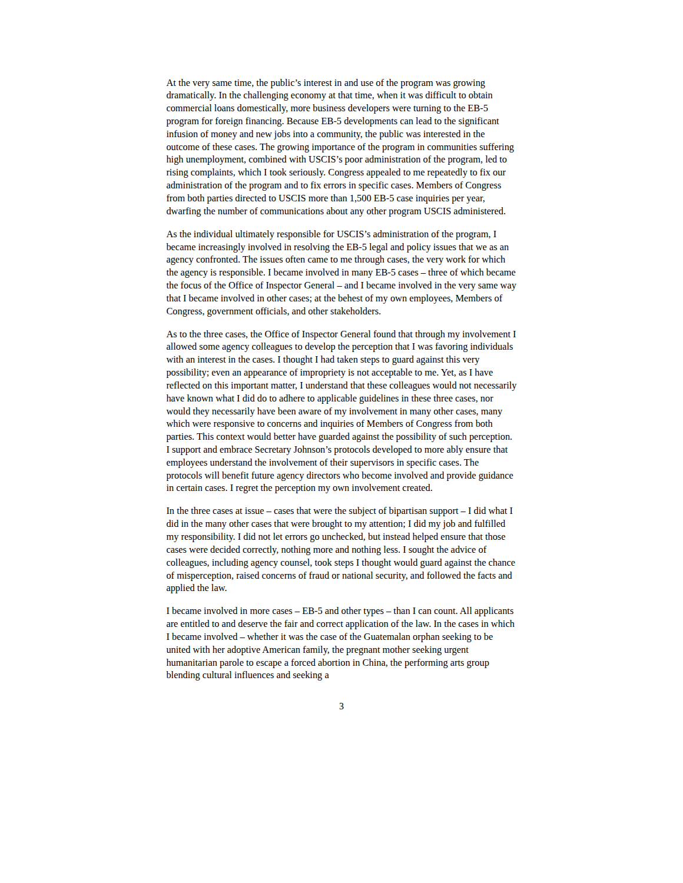At the very same time, the public’s interest in and use of the program was growing dramatically. In the challenging economy at that time, when it was difficult to obtain commercial loans domestically, more business developers were turning to the EB-5 program for foreign financing. Because EB-5 developments can lead to the significant infusion of money and new jobs into a community, the public was interested in the outcome of these cases. The growing importance of the program in communities suffering high unemployment, combined with USCIS’s poor administration of the program, led to rising complaints, which I took seriously. Congress appealed to me repeatedly to fix our administration of the program and to fix errors in specific cases. Members of Congress from both parties directed to USCIS more than 1,500 EB-5 case inquiries per year, dwarfing the number of communications about any other program USCIS administered.
As the individual ultimately responsible for USCIS’s administration of the program, I became increasingly involved in resolving the EB-5 legal and policy issues that we as an agency confronted. The issues often came to me through cases, the very work for which the agency is responsible. I became involved in many EB-5 cases – three of which became the focus of the Office of Inspector General – and I became involved in the very same way that I became involved in other cases; at the behest of my own employees, Members of Congress, government officials, and other stakeholders.
As to the three cases, the Office of Inspector General found that through my involvement I allowed some agency colleagues to develop the perception that I was favoring individuals with an interest in the cases. I thought I had taken steps to guard against this very possibility; even an appearance of impropriety is not acceptable to me. Yet, as I have reflected on this important matter, I understand that these colleagues would not necessarily have known what I did do to adhere to applicable guidelines in these three cases, nor would they necessarily have been aware of my involvement in many other cases, many which were responsive to concerns and inquiries of Members of Congress from both parties. This context would better have guarded against the possibility of such perception. I support and embrace Secretary Johnson’s protocols developed to more ably ensure that employees understand the involvement of their supervisors in specific cases. The protocols will benefit future agency directors who become involved and provide guidance in certain cases. I regret the perception my own involvement created.
In the three cases at issue – cases that were the subject of bipartisan support – I did what I did in the many other cases that were brought to my attention; I did my job and fulfilled my responsibility. I did not let errors go unchecked, but instead helped ensure that those cases were decided correctly, nothing more and nothing less. I sought the advice of colleagues, including agency counsel, took steps I thought would guard against the chance of misperception, raised concerns of fraud or national security, and followed the facts and applied the law.
I became involved in more cases – EB-5 and other types – than I can count. All applicants are entitled to and deserve the fair and correct application of the law. In the cases in which I became involved – whether it was the case of the Guatemalan orphan seeking to be united with her adoptive American family, the pregnant mother seeking urgent humanitarian parole to escape a forced abortion in China, the performing arts group blending cultural influences and seeking a
3